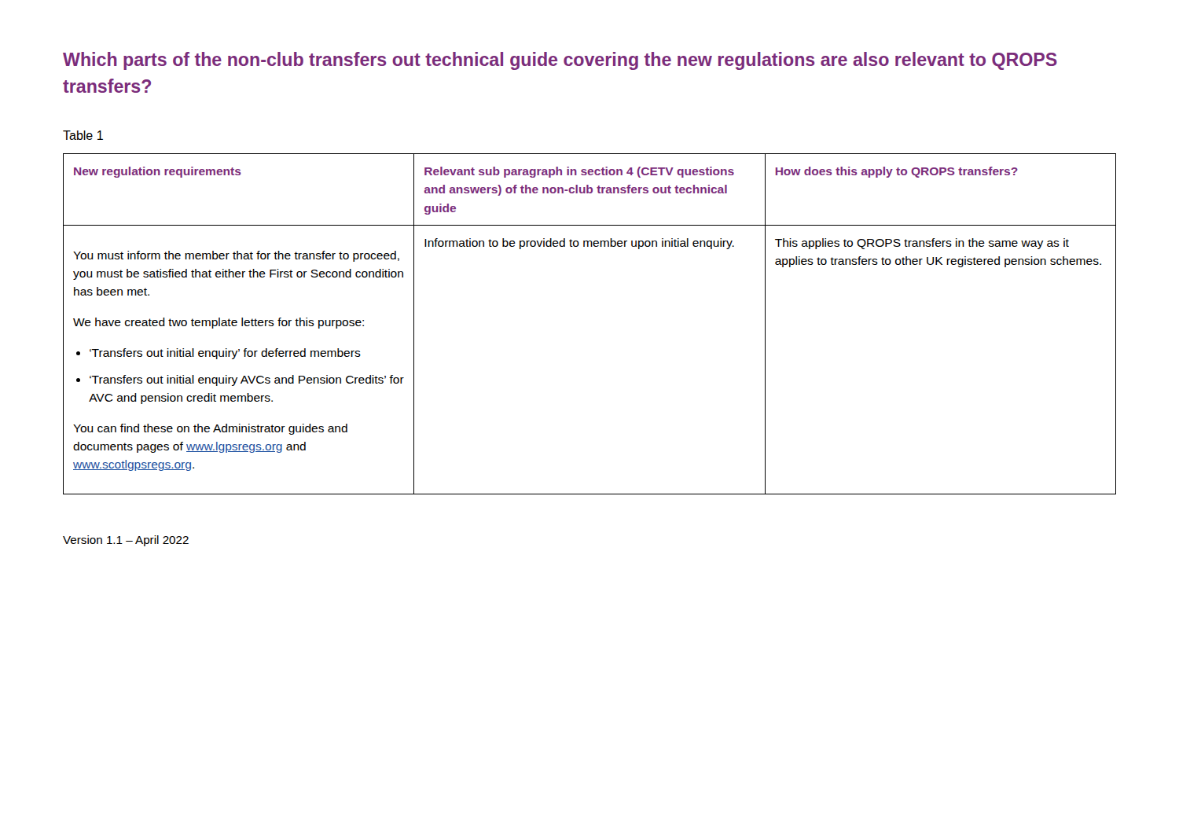Which parts of the non-club transfers out technical guide covering the new regulations are also relevant to QROPS transfers?
Table 1
| New regulation requirements | Relevant sub paragraph in section 4 (CETV questions and answers) of the non-club transfers out technical guide | How does this apply to QROPS transfers? |
| --- | --- | --- |
| You must inform the member that for the transfer to proceed, you must be satisfied that either the First or Second condition has been met. We have created two template letters for this purpose: ‘Transfers out initial enquiry’ for deferred members ‘Transfers out initial enquiry AVCs and Pension Credits’ for AVC and pension credit members. You can find these on the Administrator guides and documents pages of www.lgpsregs.org and www.scotlgpsregs.org . | Information to be provided to member upon initial enquiry. | This applies to QROPS transfers in the same way as it applies to transfers to other UK registered pension schemes. |
Version 1.1 – April 2022